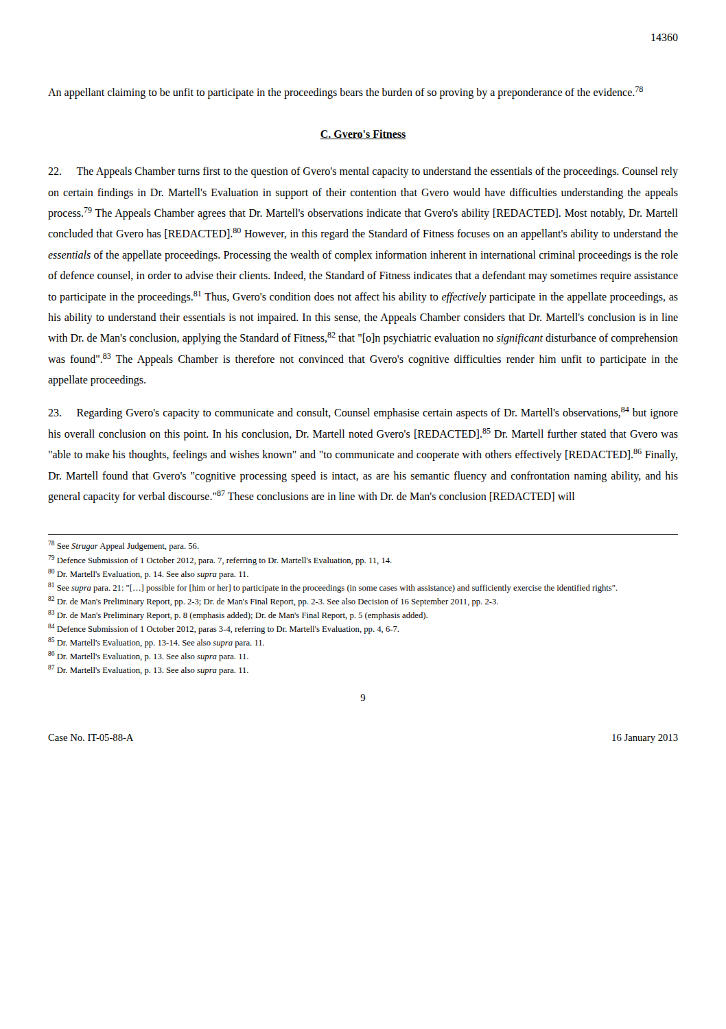14360
An appellant claiming to be unfit to participate in the proceedings bears the burden of so proving by a preponderance of the evidence.78
C. Gvero's Fitness
22. The Appeals Chamber turns first to the question of Gvero's mental capacity to understand the essentials of the proceedings. Counsel rely on certain findings in Dr. Martell's Evaluation in support of their contention that Gvero would have difficulties understanding the appeals process.79 The Appeals Chamber agrees that Dr. Martell's observations indicate that Gvero's ability [REDACTED]. Most notably, Dr. Martell concluded that Gvero has [REDACTED].80 However, in this regard the Standard of Fitness focuses on an appellant's ability to understand the essentials of the appellate proceedings. Processing the wealth of complex information inherent in international criminal proceedings is the role of defence counsel, in order to advise their clients. Indeed, the Standard of Fitness indicates that a defendant may sometimes require assistance to participate in the proceedings.81 Thus, Gvero's condition does not affect his ability to effectively participate in the appellate proceedings, as his ability to understand their essentials is not impaired. In this sense, the Appeals Chamber considers that Dr. Martell's conclusion is in line with Dr. de Man's conclusion, applying the Standard of Fitness,82 that "[o]n psychiatric evaluation no significant disturbance of comprehension was found".83 The Appeals Chamber is therefore not convinced that Gvero's cognitive difficulties render him unfit to participate in the appellate proceedings.
23. Regarding Gvero's capacity to communicate and consult, Counsel emphasise certain aspects of Dr. Martell's observations,84 but ignore his overall conclusion on this point. In his conclusion, Dr. Martell noted Gvero's [REDACTED].85 Dr. Martell further stated that Gvero was "able to make his thoughts, feelings and wishes known" and "to communicate and cooperate with others effectively [REDACTED].86 Finally, Dr. Martell found that Gvero's "cognitive processing speed is intact, as are his semantic fluency and confrontation naming ability, and his general capacity for verbal discourse."87 These conclusions are in line with Dr. de Man's conclusion [REDACTED] will
78 See Strugar Appeal Judgement, para. 56.
79 Defence Submission of 1 October 2012, para. 7, referring to Dr. Martell's Evaluation, pp. 11, 14.
80 Dr. Martell's Evaluation, p. 14. See also supra para. 11.
81 See supra para. 21: "[…] possible for [him or her] to participate in the proceedings (in some cases with assistance) and sufficiently exercise the identified rights".
82 Dr. de Man's Preliminary Report, pp. 2-3; Dr. de Man's Final Report, pp. 2-3. See also Decision of 16 September 2011, pp. 2-3.
83 Dr. de Man's Preliminary Report, p. 8 (emphasis added); Dr. de Man's Final Report, p. 5 (emphasis added).
84 Defence Submission of 1 October 2012, paras 3-4, referring to Dr. Martell's Evaluation, pp. 4, 6-7.
85 Dr. Martell's Evaluation, pp. 13-14. See also supra para. 11.
86 Dr. Martell's Evaluation, p. 13. See also supra para. 11.
87 Dr. Martell's Evaluation, p. 13. See also supra para. 11.
9
Case No. IT-05-88-A 16 January 2013